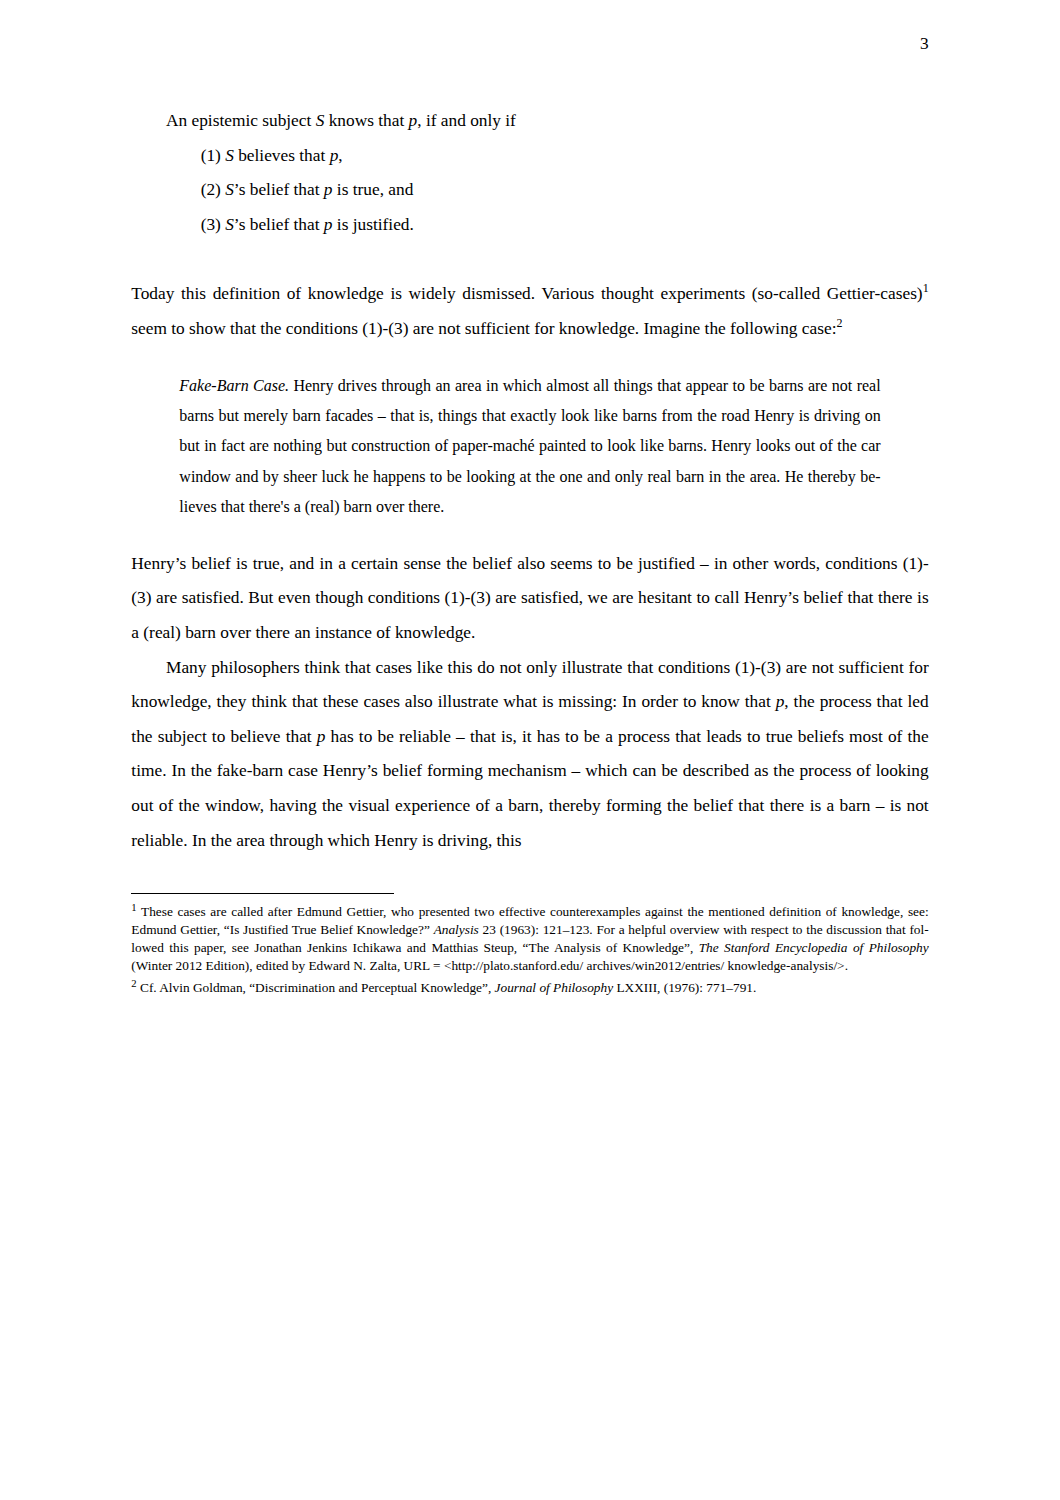3
An epistemic subject S knows that p, if and only if
(1) S believes that p,
(2) S’s belief that p is true, and
(3) S’s belief that p is justified.
Today this definition of knowledge is widely dismissed. Various thought experiments (so-called Gettier-cases)1 seem to show that the conditions (1)-(3) are not sufficient for knowledge. Imagine the following case:2
Fake-Barn Case. Henry drives through an area in which almost all things that appear to be barns are not real barns but merely barn facades – that is, things that exactly look like barns from the road Henry is driving on but in fact are nothing but construction of paper-maché painted to look like barns. Henry looks out of the car window and by sheer luck he happens to be looking at the one and only real barn in the area. He thereby believes that there's a (real) barn over there.
Henry’s belief is true, and in a certain sense the belief also seems to be justified – in other words, conditions (1)-(3) are satisfied. But even though conditions (1)-(3) are satisfied, we are hesitant to call Henry’s belief that there is a (real) barn over there an instance of knowledge.
Many philosophers think that cases like this do not only illustrate that conditions (1)-(3) are not sufficient for knowledge, they think that these cases also illustrate what is missing: In order to know that p, the process that led the subject to believe that p has to be reliable – that is, it has to be a process that leads to true beliefs most of the time. In the fake-barn case Henry’s belief forming mechanism – which can be described as the process of looking out of the window, having the visual experience of a barn, thereby forming the belief that there is a barn – is not reliable. In the area through which Henry is driving, this
1 These cases are called after Edmund Gettier, who presented two effective counterexamples against the mentioned definition of knowledge, see: Edmund Gettier, “Is Justified True Belief Knowledge?” Analysis 23 (1963): 121–123. For a helpful overview with respect to the discussion that followed this paper, see Jonathan Jenkins Ichikawa and Matthias Steup, “The Analysis of Knowledge”, The Stanford Encyclopedia of Philosophy (Winter 2012 Edition), edited by Edward N. Zalta, URL = <http://plato.stanford.edu/ archives/win2012/entries/ knowledge-analysis/>.
2 Cf. Alvin Goldman, “Discrimination and Perceptual Knowledge”, Journal of Philosophy LXXIII, (1976): 771–791.